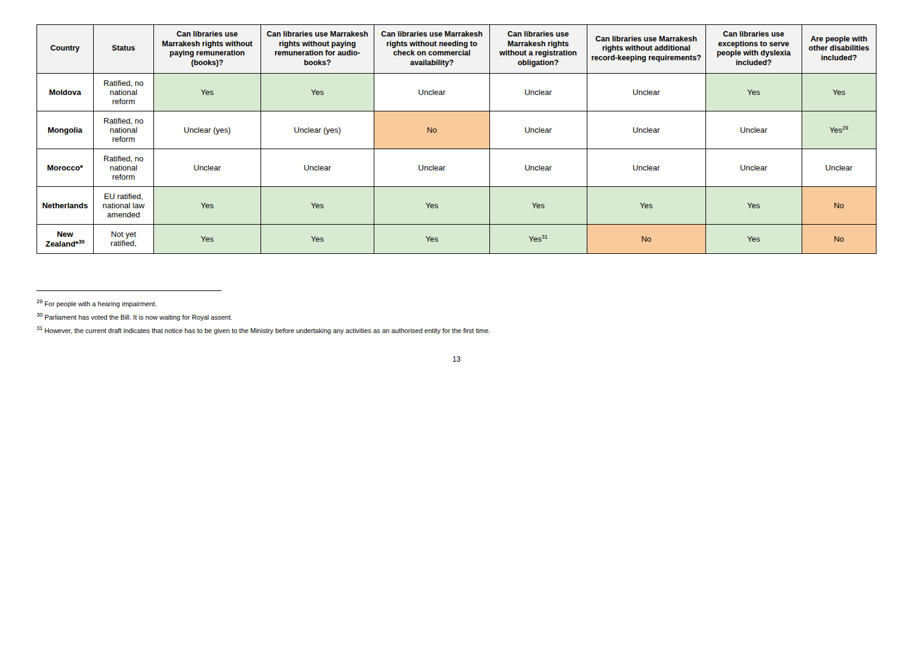| Country | Status | Can libraries use Marrakesh rights without paying remuneration (books)? | Can libraries use Marrakesh rights without paying remuneration for audio-books? | Can libraries use Marrakesh rights without needing to check on commercial availability? | Can libraries use Marrakesh rights without a registration obligation? | Can libraries use Marrakesh rights without additional record-keeping requirements? | Can libraries use exceptions to serve people with dyslexia included? | Are people with other disabilities included? |
| --- | --- | --- | --- | --- | --- | --- | --- | --- |
| Moldova | Ratified, no national reform | Yes | Yes | Unclear | Unclear | Unclear | Yes | Yes |
| Mongolia | Ratified, no national reform | Unclear (yes) | Unclear (yes) | No | Unclear | Unclear | Unclear | Yes 29 |
| Morocco* | Ratified, no national reform | Unclear | Unclear | Unclear | Unclear | Unclear | Unclear | Unclear |
| Netherlands | EU ratified, national law amended | Yes | Yes | Yes | Yes | Yes | Yes | No |
| New Zealand* 30 | Not yet ratified, | Yes | Yes | Yes | Yes 31 | No | Yes | No |
29 For people with a hearing impairment.
30 Parliament has voted the Bill. It is now waiting for Royal assent.
31 However, the current draft indicates that notice has to be given to the Ministry before undertaking any activities as an authorised entity for the first time.
13